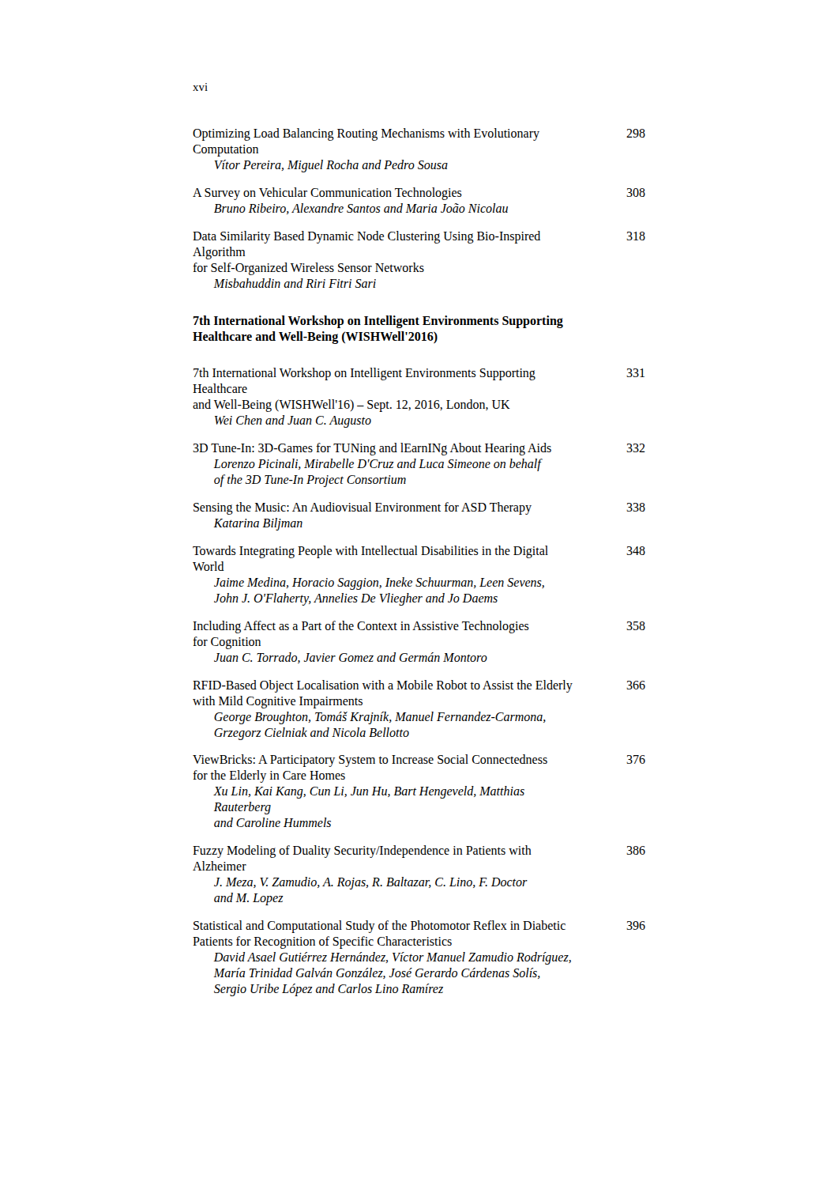xvi
| Optimizing Load Balancing Routing Mechanisms with Evolutionary Computation Vítor Pereira, Miguel Rocha and Pedro Sousa | 298 |
| A Survey on Vehicular Communication Technologies Bruno Ribeiro, Alexandre Santos and Maria João Nicolau | 308 |
| Data Similarity Based Dynamic Node Clustering Using Bio-Inspired Algorithm for Self-Organized Wireless Sensor Networks Misbahuddin and Riri Fitri Sari | 318 |
| 7th International Workshop on Intelligent Environments Supporting Healthcare and Well-Being (WISHWell'2016) |
| 7th International Workshop on Intelligent Environments Supporting Healthcare and Well-Being (WISHWell'16) – Sept. 12, 2016, London, UK Wei Chen and Juan C. Augusto | 331 |
| 3D Tune-In: 3D-Games for TUNing and lEarnINg About Hearing Aids Lorenzo Picinali, Mirabelle D'Cruz and Luca Simeone on behalf of the 3D Tune-In Project Consortium | 332 |
| Sensing the Music: An Audiovisual Environment for ASD Therapy Katarina Biljman | 338 |
| Towards Integrating People with Intellectual Disabilities in the Digital World Jaime Medina, Horacio Saggion, Ineke Schuurman, Leen Sevens, John J. O'Flaherty, Annelies De Vliegher and Jo Daems | 348 |
| Including Affect as a Part of the Context in Assistive Technologies for Cognition Juan C. Torrado, Javier Gomez and Germán Montoro | 358 |
| RFID-Based Object Localisation with a Mobile Robot to Assist the Elderly with Mild Cognitive Impairments George Broughton, Tomáš Krajník, Manuel Fernandez-Carmona, Grzegorz Cielniak and Nicola Bellotto | 366 |
| ViewBricks: A Participatory System to Increase Social Connectedness for the Elderly in Care Homes Xu Lin, Kai Kang, Cun Li, Jun Hu, Bart Hengeveld, Matthias Rauterberg and Caroline Hummels | 376 |
| Fuzzy Modeling of Duality Security/Independence in Patients with Alzheimer J. Meza, V. Zamudio, A. Rojas, R. Baltazar, C. Lino, F. Doctor and M. Lopez | 386 |
| Statistical and Computational Study of the Photomotor Reflex in Diabetic Patients for Recognition of Specific Characteristics David Asael Gutiérrez Hernández, Víctor Manuel Zamudio Rodríguez, María Trinidad Galván González, José Gerardo Cárdenas Solís, Sergio Uribe López and Carlos Lino Ramírez | 396 |